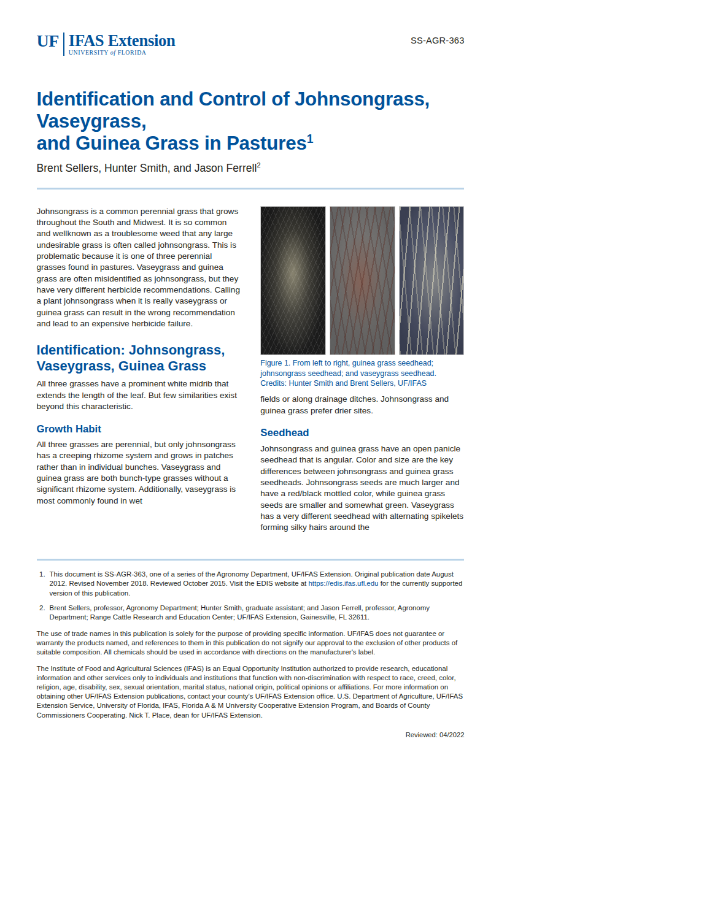UF IFAS Extension UNIVERSITY of FLORIDA
SS-AGR-363
Identification and Control of Johnsongrass, Vaseygrass,
and Guinea Grass in Pastures1
Brent Sellers, Hunter Smith, and Jason Ferrell2
Johnsongrass is a common perennial grass that grows throughout the South and Midwest. It is so common and wellknown as a troublesome weed that any large undesirable grass is often called johnsongrass. This is problematic because it is one of three perennial grasses found in pastures. Vaseygrass and guinea grass are often misidentified as johnsongrass, but they have very different herbicide recommendations. Calling a plant johnsongrass when it is really vaseygrass or guinea grass can result in the wrong recommendation and lead to an expensive herbicide failure.
Identification: Johnsongrass, Vaseygrass, Guinea Grass
All three grasses have a prominent white midrib that extends the length of the leaf. But few similarities exist beyond this characteristic.
Growth Habit
All three grasses are perennial, but only johnsongrass has a creeping rhizome system and grows in patches rather than in individual bunches. Vaseygrass and guinea grass are both bunch-type grasses without a significant rhizome system. Additionally, vaseygrass is most commonly found in wet
Figure 1. From left to right, guinea grass seedhead; johnsongrass seedhead; and vaseygrass seedhead. Credits: Hunter Smith and Brent Sellers, UF/IFAS
fields or along drainage ditches. Johnsongrass and guinea grass prefer drier sites.
Seedhead
Johnsongrass and guinea grass have an open panicle seedhead that is angular. Color and size are the key differences between johnsongrass and guinea grass seedheads. Johnsongrass seeds are much larger and have a red/black mottled color, while guinea grass seeds are smaller and somewhat green. Vaseygrass has a very different seedhead with alternating spikelets forming silky hairs around the
This document is SS-AGR-363, one of a series of the Agronomy Department, UF/IFAS Extension. Original publication date August 2012. Revised November 2018. Reviewed October 2015. Visit the EDIS website at https://edis.ifas.ufl.edu for the currently supported version of this publication.
Brent Sellers, professor, Agronomy Department; Hunter Smith, graduate assistant; and Jason Ferrell, professor, Agronomy Department; Range Cattle Research and Education Center; UF/IFAS Extension, Gainesville, FL 32611.
The use of trade names in this publication is solely for the purpose of providing specific information. UF/IFAS does not guarantee or warranty the products named, and references to them in this publication do not signify our approval to the exclusion of other products of suitable composition. All chemicals should be used in accordance with directions on the manufacturer's label.
The Institute of Food and Agricultural Sciences (IFAS) is an Equal Opportunity Institution authorized to provide research, educational information and other services only to individuals and institutions that function with non-discrimination with respect to race, creed, color, religion, age, disability, sex, sexual orientation, marital status, national origin, political opinions or affiliations. For more information on obtaining other UF/IFAS Extension publications, contact your county's UF/IFAS Extension office. U.S. Department of Agriculture, UF/IFAS Extension Service, University of Florida, IFAS, Florida A & M University Cooperative Extension Program, and Boards of County Commissioners Cooperating. Nick T. Place, dean for UF/IFAS Extension.
Reviewed: 04/2022